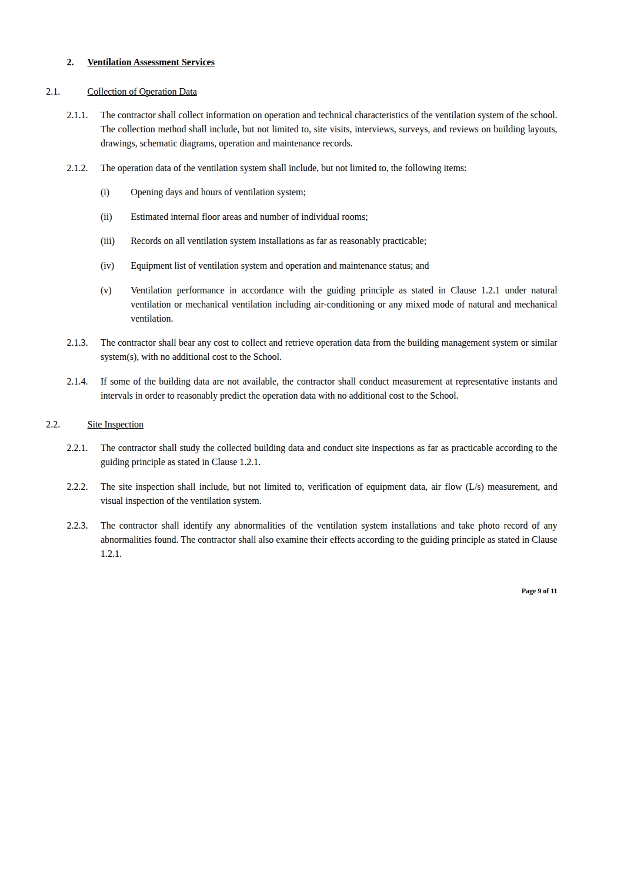2. Ventilation Assessment Services
2.1. Collection of Operation Data
2.1.1. The contractor shall collect information on operation and technical characteristics of the ventilation system of the school. The collection method shall include, but not limited to, site visits, interviews, surveys, and reviews on building layouts, drawings, schematic diagrams, operation and maintenance records.
2.1.2. The operation data of the ventilation system shall include, but not limited to, the following items:
(i) Opening days and hours of ventilation system;
(ii) Estimated internal floor areas and number of individual rooms;
(iii) Records on all ventilation system installations as far as reasonably practicable;
(iv) Equipment list of ventilation system and operation and maintenance status; and
(v) Ventilation performance in accordance with the guiding principle as stated in Clause 1.2.1 under natural ventilation or mechanical ventilation including air-conditioning or any mixed mode of natural and mechanical ventilation.
2.1.3. The contractor shall bear any cost to collect and retrieve operation data from the building management system or similar system(s), with no additional cost to the School.
2.1.4. If some of the building data are not available, the contractor shall conduct measurement at representative instants and intervals in order to reasonably predict the operation data with no additional cost to the School.
2.2. Site Inspection
2.2.1. The contractor shall study the collected building data and conduct site inspections as far as practicable according to the guiding principle as stated in Clause 1.2.1.
2.2.2. The site inspection shall include, but not limited to, verification of equipment data, air flow (L/s) measurement, and visual inspection of the ventilation system.
2.2.3. The contractor shall identify any abnormalities of the ventilation system installations and take photo record of any abnormalities found. The contractor shall also examine their effects according to the guiding principle as stated in Clause 1.2.1.
Page 9 of 11